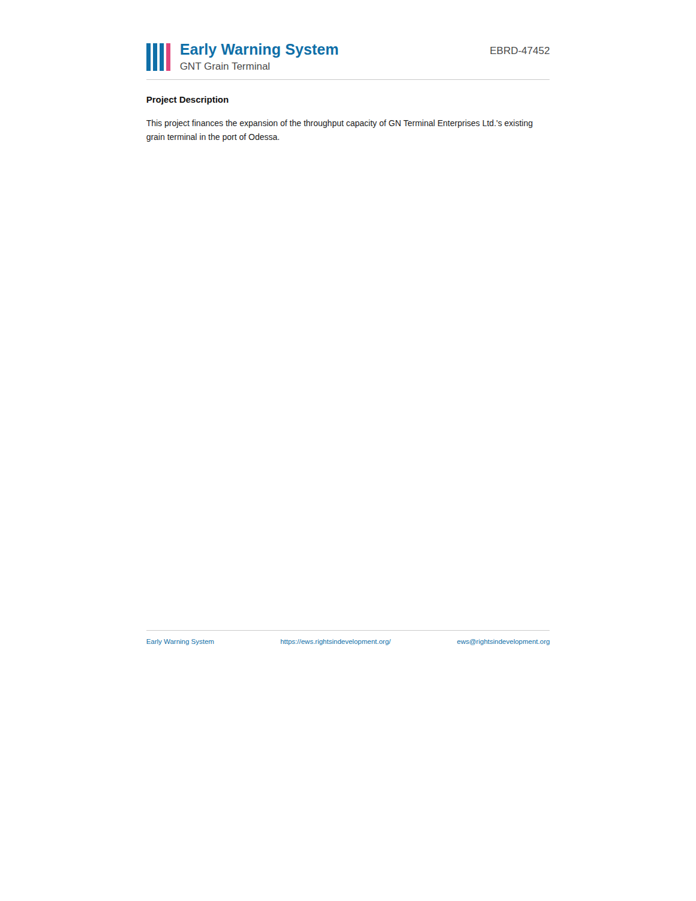Early Warning System
GNT Grain Terminal
EBRD-47452
Project Description
This project finances the expansion of the throughput capacity of GN Terminal Enterprises Ltd.'s existing grain terminal in the port of Odessa.
Early Warning System
https://ews.rightsindevelopment.org/
ews@rightsindevelopment.org